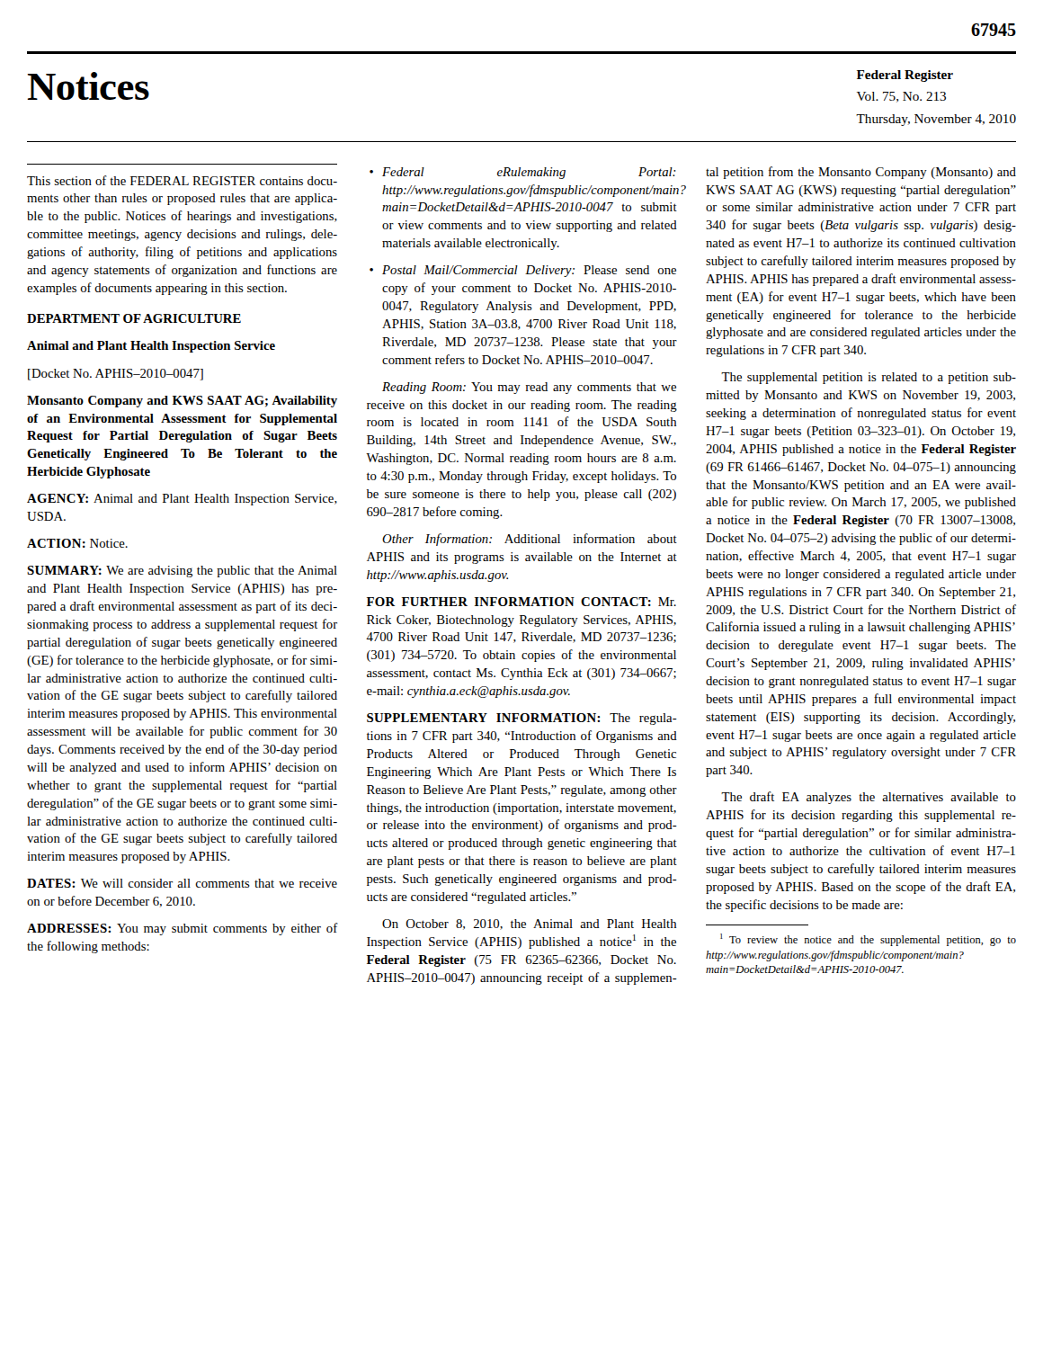67945
Notices
Federal Register
Vol. 75, No. 213
Thursday, November 4, 2010
This section of the FEDERAL REGISTER contains documents other than rules or proposed rules that are applicable to the public. Notices of hearings and investigations, committee meetings, agency decisions and rulings, delegations of authority, filing of petitions and applications and agency statements of organization and functions are examples of documents appearing in this section.
DEPARTMENT OF AGRICULTURE
Animal and Plant Health Inspection Service
[Docket No. APHIS–2010–0047]
Monsanto Company and KWS SAAT AG; Availability of an Environmental Assessment for Supplemental Request for Partial Deregulation of Sugar Beets Genetically Engineered To Be Tolerant to the Herbicide Glyphosate
AGENCY: Animal and Plant Health Inspection Service, USDA.
ACTION: Notice.
SUMMARY: We are advising the public that the Animal and Plant Health Inspection Service (APHIS) has prepared a draft environmental assessment as part of its decisionmaking process to address a supplemental request for partial deregulation of sugar beets genetically engineered (GE) for tolerance to the herbicide glyphosate, or for similar administrative action to authorize the continued cultivation of the GE sugar beets subject to carefully tailored interim measures proposed by APHIS. This environmental assessment will be available for public comment for 30 days. Comments received by the end of the 30-day period will be analyzed and used to inform APHIS’ decision on whether to grant the supplemental request for “partial deregulation” of the GE sugar beets or to grant some similar administrative action to authorize the continued cultivation of the GE sugar beets subject to carefully tailored interim measures proposed by APHIS.
DATES: We will consider all comments that we receive on or before December 6, 2010.
ADDRESSES: You may submit comments by either of the following methods:
Federal eRulemaking Portal: http://www.regulations.gov/fdmspublic/component/main?main=DocketDetail&d=APHIS-2010-0047 to submit or view comments and to view supporting and related materials available electronically.
Postal Mail/Commercial Delivery: Please send one copy of your comment to Docket No. APHIS-2010-0047, Regulatory Analysis and Development, PPD, APHIS, Station 3A–03.8, 4700 River Road Unit 118, Riverdale, MD 20737–1238. Please state that your comment refers to Docket No. APHIS–2010–0047.
Reading Room: You may read any comments that we receive on this docket in our reading room. The reading room is located in room 1141 of the USDA South Building, 14th Street and Independence Avenue, SW., Washington, DC. Normal reading room hours are 8 a.m. to 4:30 p.m., Monday through Friday, except holidays. To be sure someone is there to help you, please call (202) 690–2817 before coming.
Other Information: Additional information about APHIS and its programs is available on the Internet at http://www.aphis.usda.gov.
FOR FURTHER INFORMATION CONTACT: Mr. Rick Coker, Biotechnology Regulatory Services, APHIS, 4700 River Road Unit 147, Riverdale, MD 20737–1236; (301) 734–5720. To obtain copies of the environmental assessment, contact Ms. Cynthia Eck at (301) 734–0667; e-mail: cynthia.a.eck@aphis.usda.gov.
SUPPLEMENTARY INFORMATION: The regulations in 7 CFR part 340, “Introduction of Organisms and Products Altered or Produced Through Genetic Engineering Which Are Plant Pests or Which There Is Reason to Believe Are Plant Pests,” regulate, among other things, the introduction (importation, interstate movement, or release into the environment) of organisms and products altered or produced through genetic engineering that are plant pests or that there is reason to believe are plant pests. Such genetically engineered organisms and products are considered “regulated articles.”
On October 8, 2010, the Animal and Plant Health Inspection Service (APHIS) published a notice1 in the Federal Register (75 FR 62365–62366, Docket No. APHIS–2010–0047) announcing receipt of a supplemental petition from the Monsanto Company (Monsanto) and KWS SAAT AG (KWS) requesting “partial deregulation” or some similar administrative action under 7 CFR part 340 for sugar beets (Beta vulgaris ssp. vulgaris) designated as event H7–1 to authorize its continued cultivation subject to carefully tailored interim measures proposed by APHIS. APHIS has prepared a draft environmental assessment (EA) for event H7–1 sugar beets, which have been genetically engineered for tolerance to the herbicide glyphosate and are considered regulated articles under the regulations in 7 CFR part 340.
The supplemental petition is related to a petition submitted by Monsanto and KWS on November 19, 2003, seeking a determination of nonregulated status for event H7–1 sugar beets (Petition 03–323–01). On October 19, 2004, APHIS published a notice in the Federal Register (69 FR 61466–61467, Docket No. 04–075–1) announcing that the Monsanto/KWS petition and an EA were available for public review. On March 17, 2005, we published a notice in the Federal Register (70 FR 13007–13008, Docket No. 04–075–2) advising the public of our determination, effective March 4, 2005, that event H7–1 sugar beets were no longer considered a regulated article under APHIS regulations in 7 CFR part 340. On September 21, 2009, the U.S. District Court for the Northern District of California issued a ruling in a lawsuit challenging APHIS’ decision to deregulate event H7–1 sugar beets. The Court’s September 21, 2009, ruling invalidated APHIS’ decision to grant nonregulated status to event H7–1 sugar beets until APHIS prepares a full environmental impact statement (EIS) supporting its decision. Accordingly, event H7–1 sugar beets are once again a regulated article and subject to APHIS’ regulatory oversight under 7 CFR part 340.
The draft EA analyzes the alternatives available to APHIS for its decision regarding this supplemental request for “partial deregulation” or for similar administrative action to authorize the cultivation of event H7–1 sugar beets subject to carefully tailored interim measures proposed by APHIS. Based on the scope of the draft EA, the specific decisions to be made are:
1 To review the notice and the supplemental petition, go to http://www.regulations.gov/fdmspublic/component/main?main=DocketDetail&d=APHIS-2010-0047.